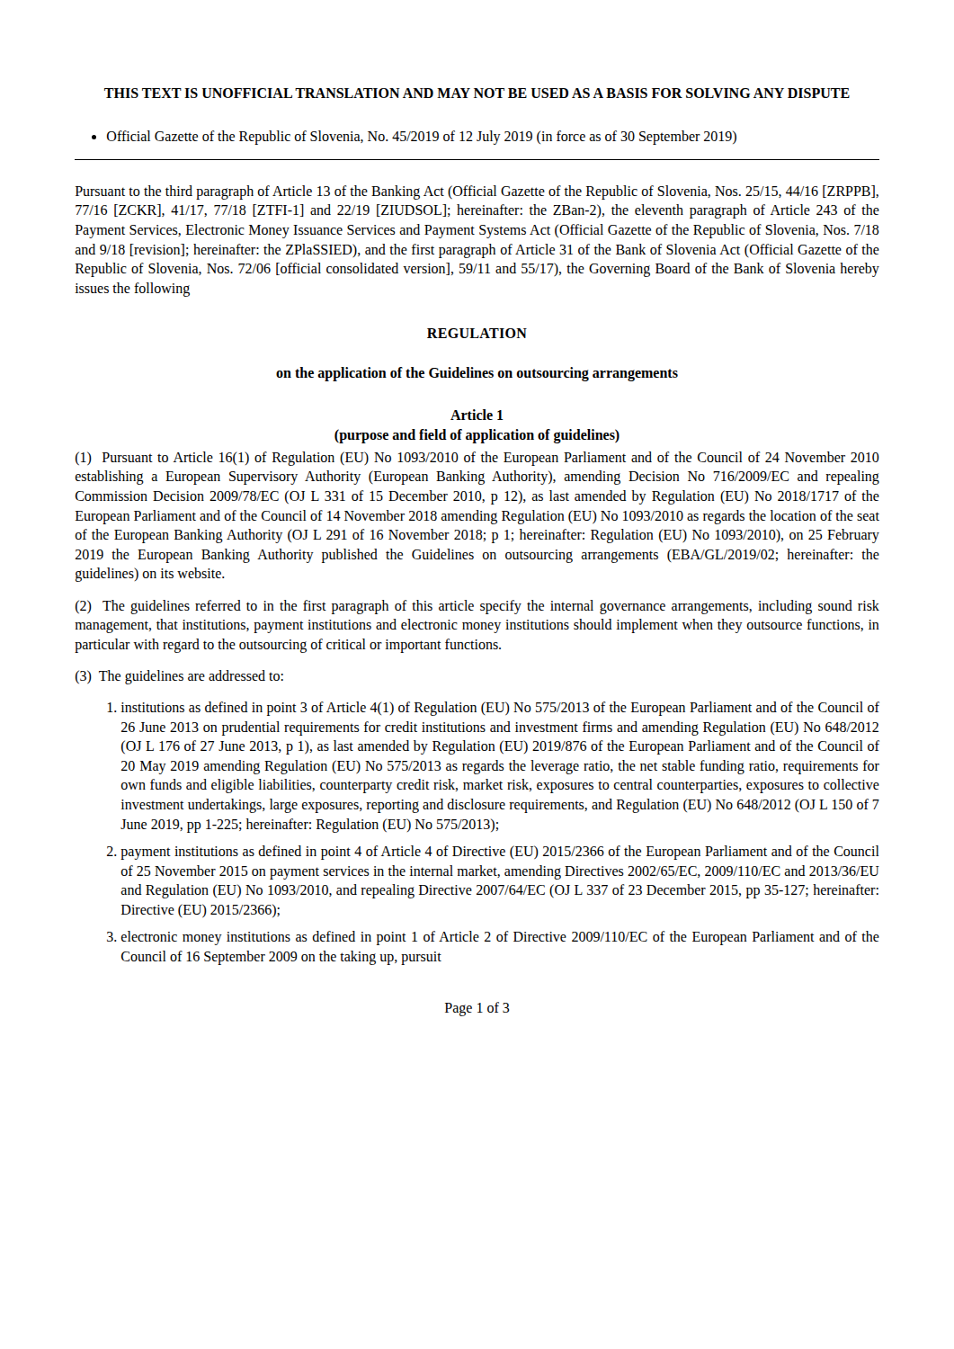This text is unofficial translation and may not be used as a basis for solving any dispute
Official Gazette of the Republic of Slovenia, No. 45/2019 of 12 July 2019 (in force as of 30 September 2019)
Pursuant to the third paragraph of Article 13 of the Banking Act (Official Gazette of the Republic of Slovenia, Nos. 25/15, 44/16 [ZRPPB], 77/16 [ZCKR], 41/17, 77/18 [ZTFI-1] and 22/19 [ZIUDSOL]; hereinafter: the ZBan-2), the eleventh paragraph of Article 243 of the Payment Services, Electronic Money Issuance Services and Payment Systems Act (Official Gazette of the Republic of Slovenia, Nos. 7/18 and 9/18 [revision]; hereinafter: the ZPlaSSIED), and the first paragraph of Article 31 of the Bank of Slovenia Act (Official Gazette of the Republic of Slovenia, Nos. 72/06 [official consolidated version], 59/11 and 55/17), the Governing Board of the Bank of Slovenia hereby issues the following
REGULATION
on the application of the Guidelines on outsourcing arrangements
Article 1(purpose and field of application of guidelines)
(1) Pursuant to Article 16(1) of Regulation (EU) No 1093/2010 of the European Parliament and of the Council of 24 November 2010 establishing a European Supervisory Authority (European Banking Authority), amending Decision No 716/2009/EC and repealing Commission Decision 2009/78/EC (OJ L 331 of 15 December 2010, p 12), as last amended by Regulation (EU) No 2018/1717 of the European Parliament and of the Council of 14 November 2018 amending Regulation (EU) No 1093/2010 as regards the location of the seat of the European Banking Authority (OJ L 291 of 16 November 2018; p 1; hereinafter: Regulation (EU) No 1093/2010), on 25 February 2019 the European Banking Authority published the Guidelines on outsourcing arrangements (EBA/GL/2019/02; hereinafter: the guidelines) on its website.
(2) The guidelines referred to in the first paragraph of this article specify the internal governance arrangements, including sound risk management, that institutions, payment institutions and electronic money institutions should implement when they outsource functions, in particular with regard to the outsourcing of critical or important functions.
(3) The guidelines are addressed to:
institutions as defined in point 3 of Article 4(1) of Regulation (EU) No 575/2013 of the European Parliament and of the Council of 26 June 2013 on prudential requirements for credit institutions and investment firms and amending Regulation (EU) No 648/2012 (OJ L 176 of 27 June 2013, p 1), as last amended by Regulation (EU) 2019/876 of the European Parliament and of the Council of 20 May 2019 amending Regulation (EU) No 575/2013 as regards the leverage ratio, the net stable funding ratio, requirements for own funds and eligible liabilities, counterparty credit risk, market risk, exposures to central counterparties, exposures to collective investment undertakings, large exposures, reporting and disclosure requirements, and Regulation (EU) No 648/2012 (OJ L 150 of 7 June 2019, pp 1-225; hereinafter: Regulation (EU) No 575/2013);
payment institutions as defined in point 4 of Article 4 of Directive (EU) 2015/2366 of the European Parliament and of the Council of 25 November 2015 on payment services in the internal market, amending Directives 2002/65/EC, 2009/110/EC and 2013/36/EU and Regulation (EU) No 1093/2010, and repealing Directive 2007/64/EC (OJ L 337 of 23 December 2015, pp 35-127; hereinafter: Directive (EU) 2015/2366);
electronic money institutions as defined in point 1 of Article 2 of Directive 2009/110/EC of the European Parliament and of the Council of 16 September 2009 on the taking up, pursuit
Page 1 of 3